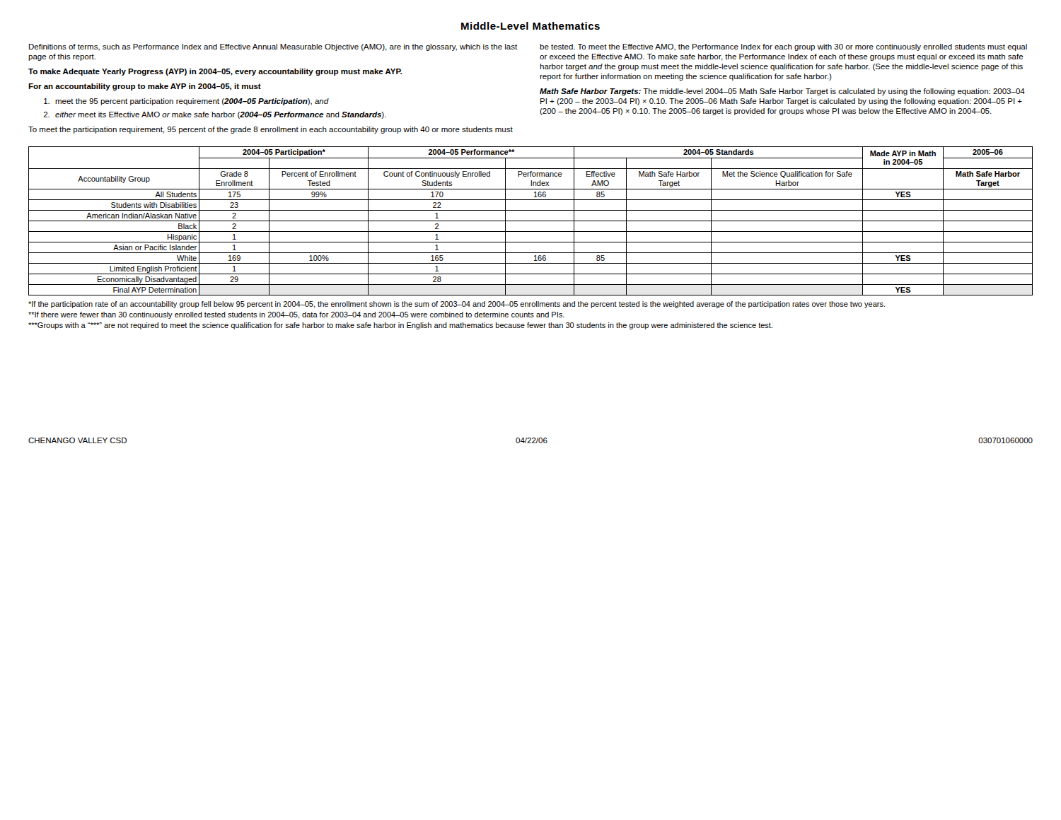Middle‑Level Mathematics
Definitions of terms, such as Performance Index and Effective Annual Measurable Objective (AMO), are in the glossary, which is the last page of this report.
To make Adequate Yearly Progress (AYP) in 2004–05, every accountability group must make AYP.
For an accountability group to make AYP in 2004–05, it must
meet the 95 percent participation requirement (2004–05 Participation), and
either meet its Effective AMO or make safe harbor (2004–05 Performance and Standards).
To meet the participation requirement, 95 percent of the grade 8 enrollment in each accountability group with 40 or more students must
be tested. To meet the Effective AMO, the Performance Index for each group with 30 or more continuously enrolled students must equal or exceed the Effective AMO. To make safe harbor, the Performance Index of each of these groups must equal or exceed its math safe harbor target and the group must meet the middle-level science qualification for safe harbor. (See the middle-level science page of this report for further information on meeting the science qualification for safe harbor.)
Math Safe Harbor Targets: The middle-level 2004–05 Math Safe Harbor Target is calculated by using the following equation: 2003–04 PI + (200 – the 2003–04 PI) × 0.10. The 2005–06 Math Safe Harbor Target is calculated by using the following equation: 2004–05 PI + (200 – the 2004–05 PI) × 0.10. The 2005–06 target is provided for groups whose PI was below the Effective AMO in 2004–05.
| | 2004–05 Participation* | 2004–05 Performance** | 2004–05 Standards | Made AYP in Math in 2004–05 | 2005–06 |
| --- | --- | --- | --- | --- | --- |
| Accountability Group | Grade 8 Enrollment | Percent of Enrollment Tested | Count of Continuously Enrolled Students | Performance Index | Effective AMO | Math Safe Harbor Target | Met the Science Qualification for Safe Harbor | | Math Safe Harbor Target |
| All Students | 175 | 99% | 170 | 166 | 85 | | | YES | |
| Students with Disabilities | 23 | | 22 | | | | | | |
| American Indian/Alaskan Native | 2 | | 1 | | | | | | |
| Black | 2 | | 2 | | | | | | |
| Hispanic | 1 | | 1 | | | | | | |
| Asian or Pacific Islander | 1 | | 1 | | | | | | |
| White | 169 | 100% | 165 | 166 | 85 | | | YES | |
| Limited English Proficient | 1 | | 1 | | | | | | |
| Economically Disadvantaged | 29 | | 28 | | | | | | |
| Final AYP Determination | | | | | | | | YES | |
*If the participation rate of an accountability group fell below 95 percent in 2004–05, the enrollment shown is the sum of 2003–04 and 2004–05 enrollments and the percent tested is the weighted average of the participation rates over those two years.
**If there were fewer than 30 continuously enrolled tested students in 2004–05, data for 2003–04 and 2004–05 were combined to determine counts and PIs.
***Groups with a “***” are not required to meet the science qualification for safe harbor to make safe harbor in English and mathematics because fewer than 30 students in the group were administered the science test.
CHENANGO VALLEY CSD
04/22/06
030701060000